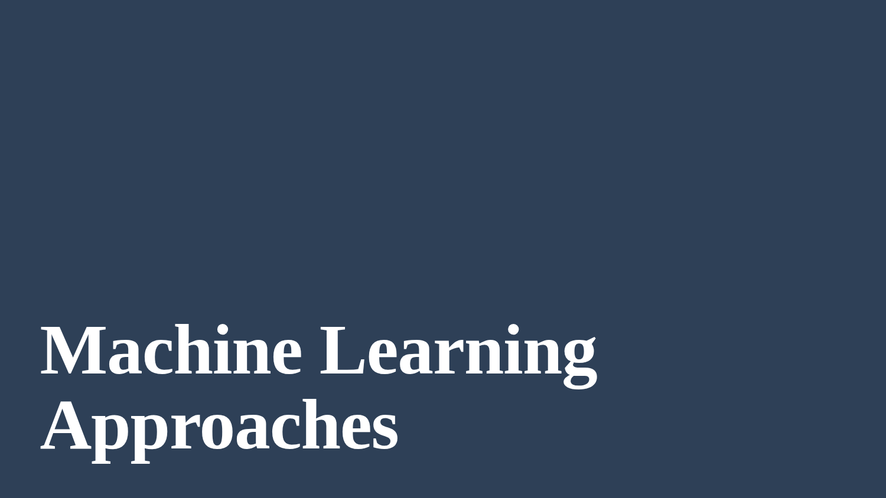Machine Learning Approaches